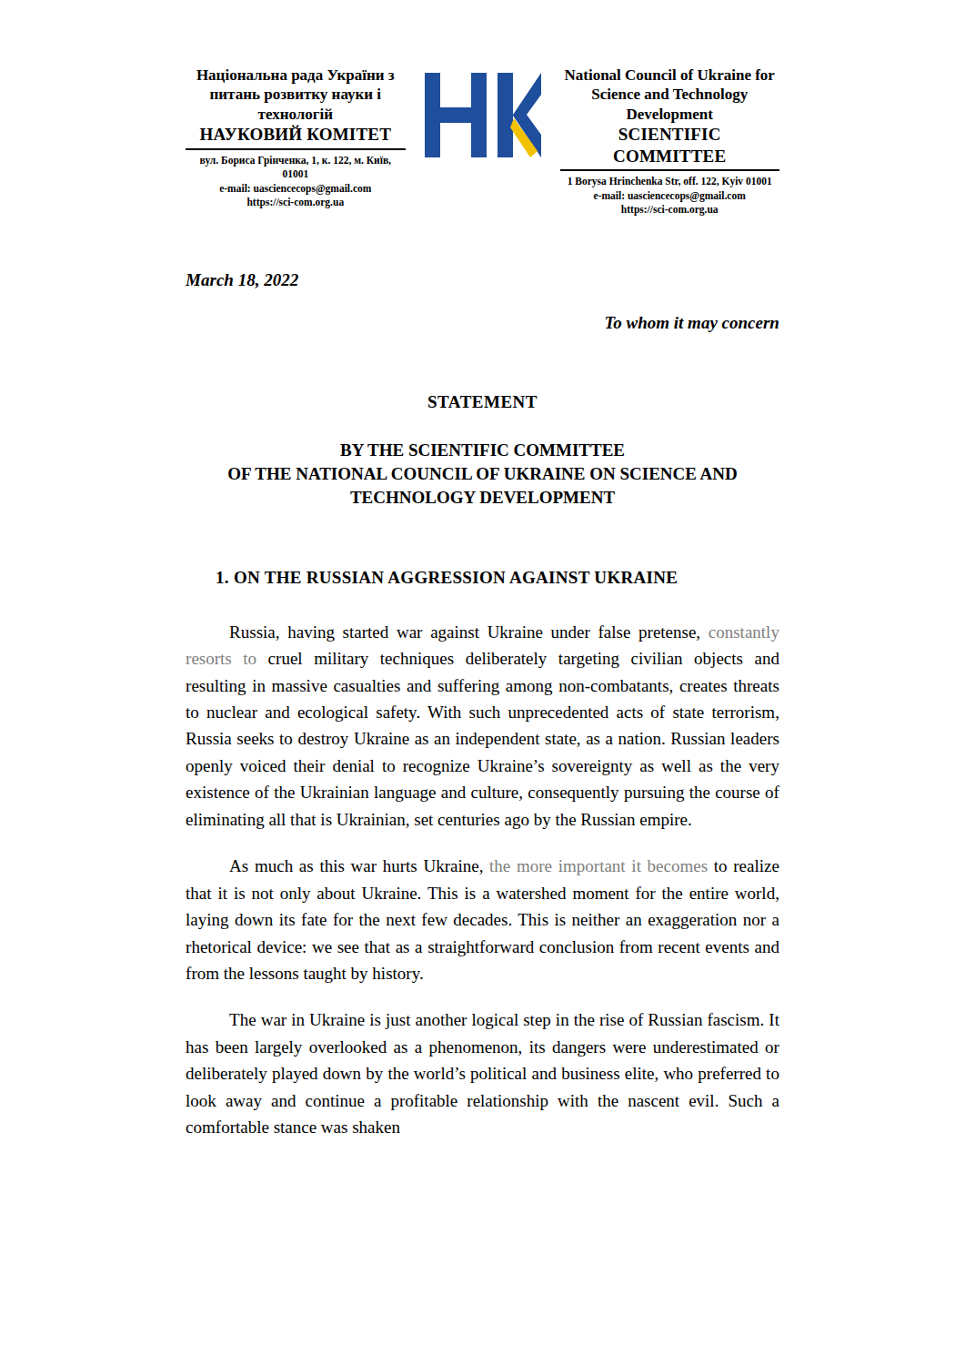Національна рада України з
питань розвитку науки і
технологій
НАУКОВИЙ КОМІТЕТ
вул. Бориса Грінченка, 1, к. 122, м. Київ, 01001
e-mail: uasciencecops@gmail.com
https://sci-com.org.ua
National Council of Ukraine for
Science and Technology
Development
SCIENTIFIC COMMITTEE
1 Borysa Hrinchenka Str, off. 122, Kyiv 01001
e-mail: uasciencecops@gmail.com
https://sci-com.org.ua
March 18, 2022
To whom it may concern
STATEMENT
BY THE SCIENTIFIC COMMITTEE
OF THE NATIONAL COUNCIL OF UKRAINE ON SCIENCE AND
TECHNOLOGY DEVELOPMENT
ON THE RUSSIAN AGGRESSION AGAINST UKRAINE
Russia, having started war against Ukraine under false pretense, constantly resorts to cruel military techniques deliberately targeting civilian objects and resulting in massive casualties and suffering among non-combatants, creates threats to nuclear and ecological safety. With such unprecedented acts of state terrorism, Russia seeks to destroy Ukraine as an independent state, as a nation. Russian leaders openly voiced their denial to recognize Ukraine’s sovereignty as well as the very existence of the Ukrainian language and culture, consequently pursuing the course of eliminating all that is Ukrainian, set centuries ago by the Russian empire.
As much as this war hurts Ukraine, the more important it becomes to realize that it is not only about Ukraine. This is a watershed moment for the entire world, laying down its fate for the next few decades. This is neither an exaggeration nor a rhetorical device: we see that as a straightforward conclusion from recent events and from the lessons taught by history.
The war in Ukraine is just another logical step in the rise of Russian fascism. It has been largely overlooked as a phenomenon, its dangers were underestimated or deliberately played down by the world’s political and business elite, who preferred to look away and continue a profitable relationship with the nascent evil. Such a comfortable stance was shaken